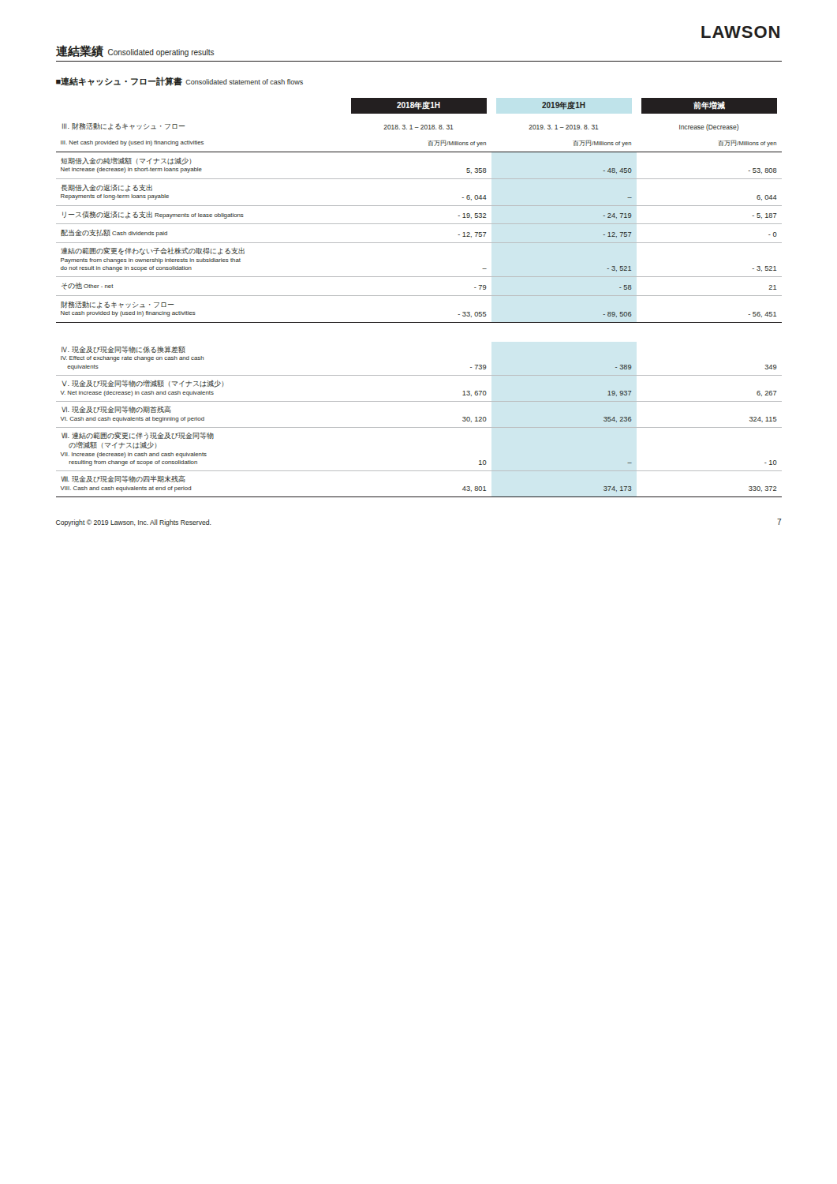LAWSON
連結業績Consolidated operating results
■連結キャッシュ・フロー計算書Consolidated statement of cash flows
| | 2018年度1H | 2019年度1H | 前年増減 |
| Ⅲ. 財務活動によるキャッシュ・フロー | 2018. 3. 1 – 2018. 8. 31 | 2019. 3. 1 – 2019. 8. 31 | Increase (Decrease) |
| III. Net cash provided by (used in) financing activities | 百万円/Millions of yen | 百万円/Millions of yen | 百万円/Millions of yen |
| 短期借入金の純増減額（マイナスは減少） Net increase (decrease) in short-term loans payable | 5, 358 | - 48, 450 | - 53, 808 |
| 長期借入金の返済による支出 Repayments of long-term loans payable | - 6, 044 | – | 6, 044 |
| リース債務の返済による支出 Repayments of lease obligations | - 19, 532 | - 24, 719 | - 5, 187 |
| 配当金の支払額 Cash dividends paid | - 12, 757 | - 12, 757 | - 0 |
| 連結の範囲の変更を伴わない子会社株式の取得による支出 Payments from changes in ownership interests in subsidiaries that do not result in change in scope of consolidation | – | - 3, 521 | - 3, 521 |
| その他 Other - net | - 79 | - 58 | 21 |
| 財務活動によるキャッシュ・フロー Net cash provided by (used in) financing activities | - 33, 055 | - 89, 506 | - 56, 451 |
| Ⅳ. 現金及び現金同等物に係る換算差額 IV. Effect of exchange rate change on cash and cash equivalents | - 739 | - 389 | 349 |
| Ⅴ. 現金及び現金同等物の増減額（マイナスは減少） V. Net increase (decrease) in cash and cash equivalents | 13, 670 | 19, 937 | 6, 267 |
| Ⅵ. 現金及び現金同等物の期首残高 VI. Cash and cash equivalents at beginning of period | 30, 120 | 354, 236 | 324, 115 |
| Ⅶ. 連結の範囲の変更に伴う現金及び現金同等物 の増減額（マイナスは減少） VII. Increase (decrease) in cash and cash equivalents resulting from change of scope of consolidation | 10 | – | - 10 |
| Ⅷ. 現金及び現金同等物の四半期末残高 VIII. Cash and cash equivalents at end of period | 43, 801 | 374, 173 | 330, 372 |
Copyright © 2019 Lawson, Inc. All Rights Reserved.
7